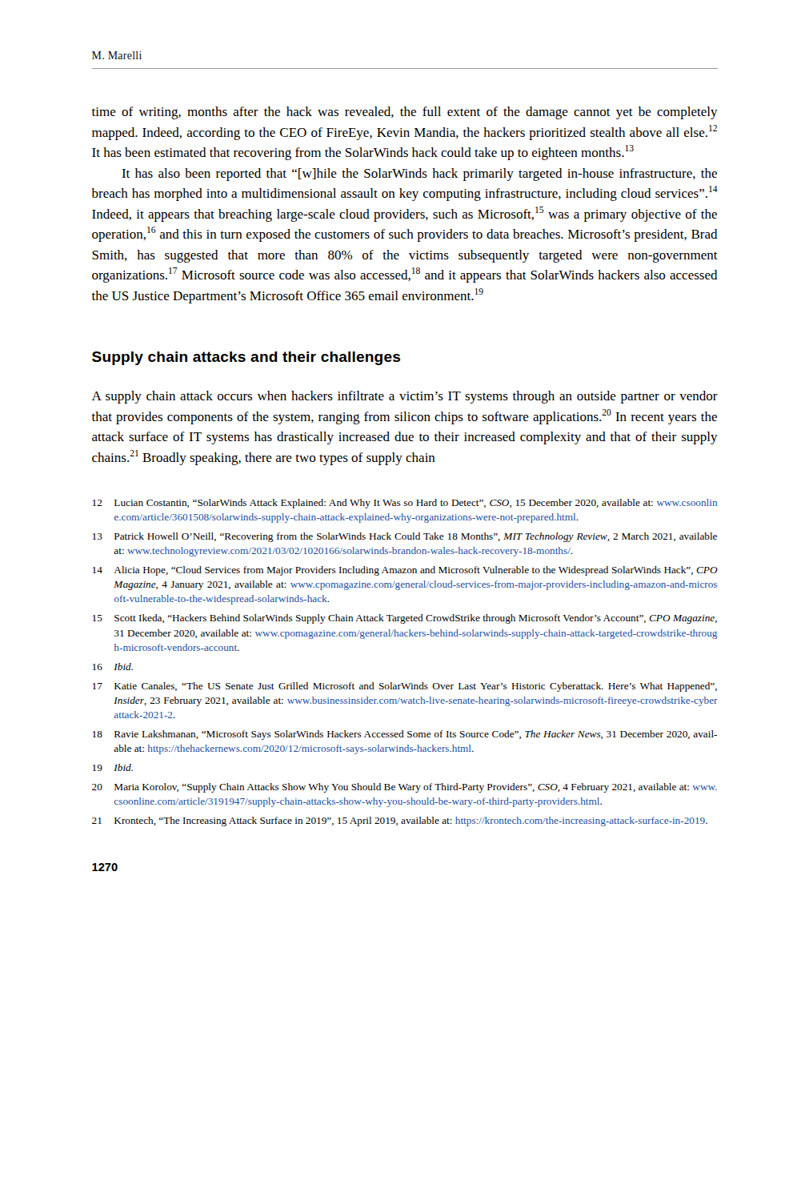M. Marelli
time of writing, months after the hack was revealed, the full extent of the damage cannot yet be completely mapped. Indeed, according to the CEO of FireEye, Kevin Mandia, the hackers prioritized stealth above all else.12 It has been estimated that recovering from the SolarWinds hack could take up to eighteen months.13
It has also been reported that “[w]hile the SolarWinds hack primarily targeted in-house infrastructure, the breach has morphed into a multidimensional assault on key computing infrastructure, including cloud services”.14 Indeed, it appears that breaching large-scale cloud providers, such as Microsoft,15 was a primary objective of the operation,16 and this in turn exposed the customers of such providers to data breaches. Microsoft’s president, Brad Smith, has suggested that more than 80% of the victims subsequently targeted were non-government organizations.17 Microsoft source code was also accessed,18 and it appears that SolarWinds hackers also accessed the US Justice Department’s Microsoft Office 365 email environment.19
Supply chain attacks and their challenges
A supply chain attack occurs when hackers infiltrate a victim’s IT systems through an outside partner or vendor that provides components of the system, ranging from silicon chips to software applications.20 In recent years the attack surface of IT systems has drastically increased due to their increased complexity and that of their supply chains.21 Broadly speaking, there are two types of supply chain
12 Lucian Costantin, “SolarWinds Attack Explained: And Why It Was so Hard to Detect”, CSO, 15 December 2020, available at: www.csoonline.com/article/3601508/solarwinds-supply-chain-attack-explained-why-organizations-were-not-prepared.html.
13 Patrick Howell O’Neill, “Recovering from the SolarWinds Hack Could Take 18 Months”, MIT Technology Review, 2 March 2021, available at: www.technologyreview.com/2021/03/02/1020166/solarwinds-brandon-wales-hack-recovery-18-months/.
14 Alicia Hope, “Cloud Services from Major Providers Including Amazon and Microsoft Vulnerable to the Widespread SolarWinds Hack”, CPO Magazine, 4 January 2021, available at: www.cpomagazine.com/general/cloud-services-from-major-providers-including-amazon-and-microsoft-vulnerable-to-the-widespread-solarwinds-hack.
15 Scott Ikeda, “Hackers Behind SolarWinds Supply Chain Attack Targeted CrowdStrike through Microsoft Vendor’s Account”, CPO Magazine, 31 December 2020, available at: www.cpomagazine.com/general/hackers-behind-solarwinds-supply-chain-attack-targeted-crowdstrike-through-microsoft-vendors-account.
16 Ibid.
17 Katie Canales, “The US Senate Just Grilled Microsoft and SolarWinds Over Last Year’s Historic Cyberattack. Here’s What Happened”, Insider, 23 February 2021, available at: www.businessinsider.com/watch-live-senate-hearing-solarwinds-microsoft-fireeye-crowdstrike-cyberattack-2021-2.
18 Ravie Lakshmanan, “Microsoft Says SolarWinds Hackers Accessed Some of Its Source Code”, The Hacker News, 31 December 2020, available at: https://thehackernews.com/2020/12/microsoft-says-solarwinds-hackers.html.
19 Ibid.
20 Maria Korolov, “Supply Chain Attacks Show Why You Should Be Wary of Third-Party Providers”, CSO, 4 February 2021, available at: www.csoonline.com/article/3191947/supply-chain-attacks-show-why-you-should-be-wary-of-third-party-providers.html.
21 Krontech, “The Increasing Attack Surface in 2019”, 15 April 2019, available at: https://krontech.com/the-increasing-attack-surface-in-2019.
1270